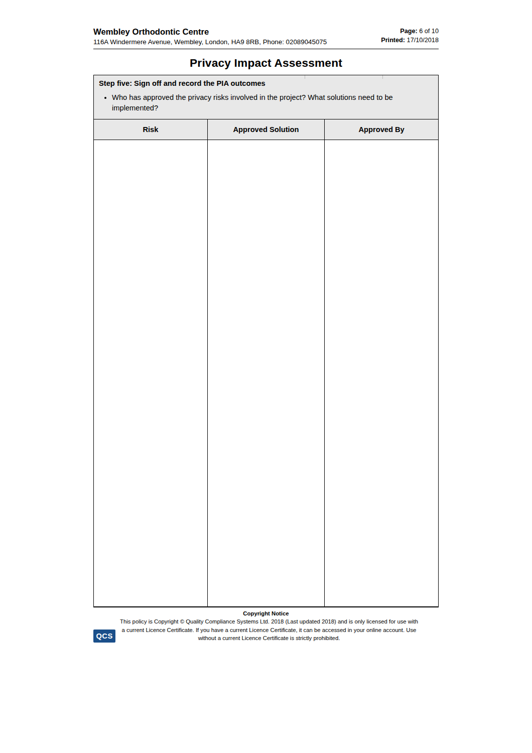Wembley Orthodontic Centre
116A Windermere Avenue, Wembley, London, HA9 8RB, Phone: 02089045075
Page: 6 of 10
Printed: 17/10/2018
Privacy Impact Assessment
Step five: Sign off and record the PIA outcomes
Who has approved the privacy risks involved in the project? What solutions need to be implemented?
| Risk | Approved Solution | Approved By |
| --- | --- | --- |
QCS
Copyright Notice
This policy is Copyright © Quality Compliance Systems Ltd. 2018 (Last updated 2018) and is only licensed for use with a current Licence Certificate. If you have a current Licence Certificate, it can be accessed in your online account. Use without a current Licence Certificate is strictly prohibited.